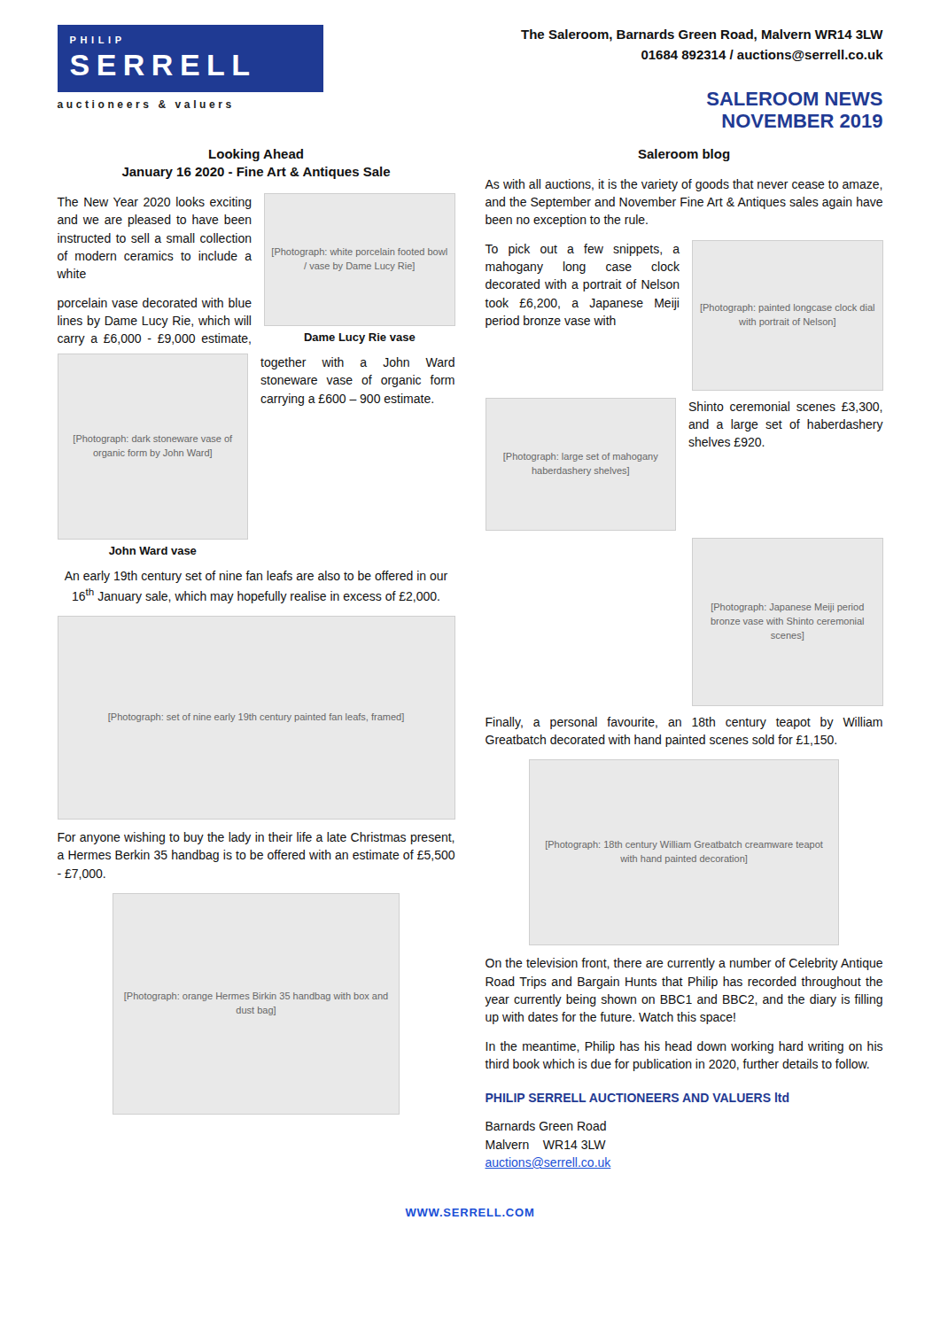PHILIP
SERRELL
auctioneers & valuers
The Saleroom, Barnards Green Road, Malvern WR14 3LW
01684 892314 / auctions@serrell.co.uk
SALEROOM NEWS
NOVEMBER 2019
Looking Ahead
January 16 2020 - Fine Art & Antiques Sale
[Photograph: white porcelain footed bowl / vase by Dame Lucy Rie]
Dame Lucy Rie vase
The New Year 2020 looks exciting and we are pleased to have been instructed to sell a small collection of modern ceramics to include a white
[Photograph: dark stoneware vase of organic form by John Ward]
John Ward vase
porcelain vase decorated with blue lines by Dame Lucy Rie, which will carry a £6,000 - £9,000 estimate, together with a John Ward stoneware vase of organic form carrying a £600 – 900 estimate.
An early 19th century set of nine fan leafs are also to be offered in our 16th January sale, which may hopefully realise in excess of £2,000.
[Photograph: set of nine early 19th century painted fan leafs, framed]
For anyone wishing to buy the lady in their life a late Christmas present, a Hermes Berkin 35 handbag is to be offered with an estimate of £5,500 - £7,000.
[Photograph: orange Hermes Birkin 35 handbag with box and dust bag]
Saleroom blog
As with all auctions, it is the variety of goods that never cease to amaze, and the September and November Fine Art & Antiques sales again have been no exception to the rule.
[Photograph: painted longcase clock dial with portrait of Nelson]
To pick out a few snippets, a mahogany long case clock decorated with a portrait of Nelson took £6,200, a Japanese Meiji period bronze vase with
[Photograph: large set of mahogany haberdashery shelves]
[Photograph: Japanese Meiji period bronze vase with Shinto ceremonial scenes]
Shinto ceremonial scenes £3,300, and a large set of haberdashery shelves £920.
Finally, a personal favourite, an 18th century teapot by William Greatbatch decorated with hand painted scenes sold for £1,150.
[Photograph: 18th century William Greatbatch creamware teapot with hand painted decoration]
On the television front, there are currently a number of Celebrity Antique Road Trips and Bargain Hunts that Philip has recorded throughout the year currently being shown on BBC1 and BBC2, and the diary is filling up with dates for the future. Watch this space!
In the meantime, Philip has his head down working hard writing on his third book which is due for publication in 2020, further details to follow.
PHILIP SERRELL AUCTIONEERS AND VALUERS ltd
Barnards Green Road
Malvern WR14 3LW
auctions@serrell.co.uk
WWW.SERRELL.COM